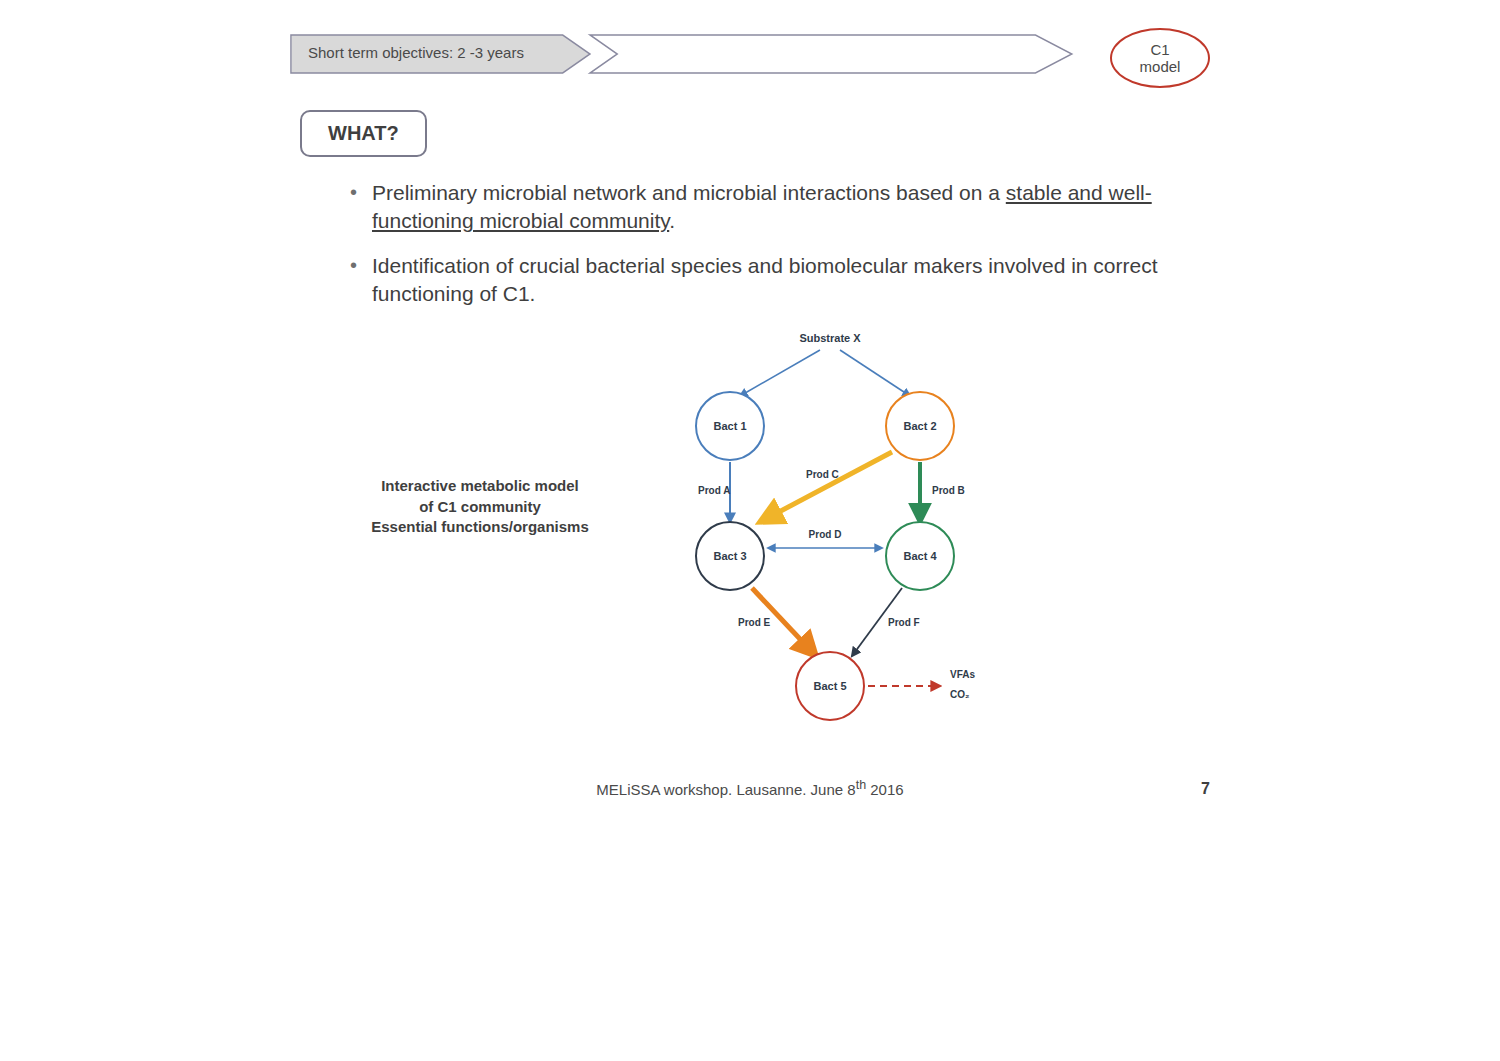Short term objectives: 2 -3 years
C1
model
WHAT?
Preliminary microbial network and microbial interactions based on a stable and well-functioning microbial community.
Identification of crucial bacterial species and biomolecular makers involved in correct functioning of C1.
Interactive metabolic model
of C1 community
Essential functions/organisms
Substrate X Bact 1 Bact 2 Prod A Prod B Prod C Bact 3 Bact 4 Prod D Prod E Prod F Bact 5 VFAs CO₂
MELiSSA workshop. Lausanne. June 8th 2016
7